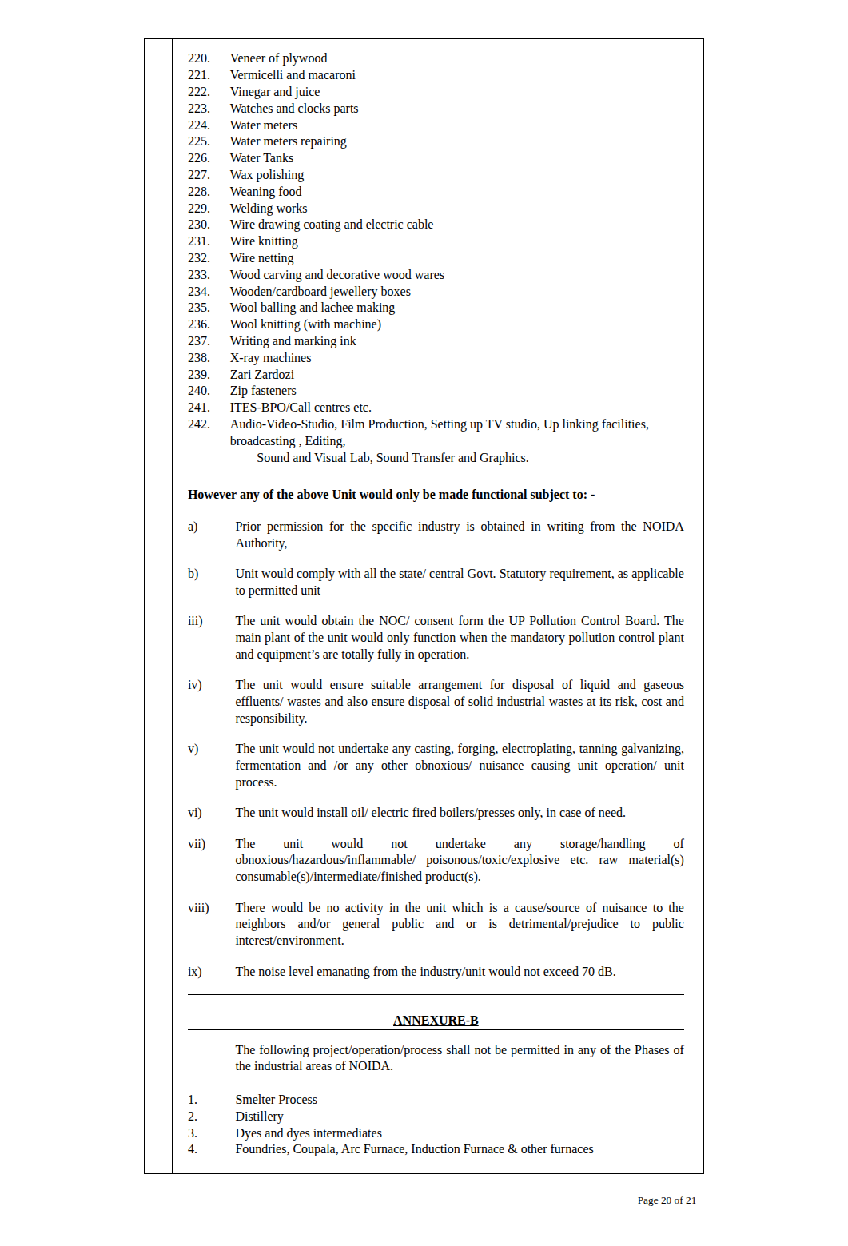220. Veneer of plywood
221. Vermicelli and macaroni
222. Vinegar and juice
223. Watches and clocks parts
224. Water meters
225. Water meters repairing
226. Water Tanks
227. Wax polishing
228. Weaning food
229. Welding works
230. Wire drawing coating and electric cable
231. Wire knitting
232. Wire netting
233. Wood carving and decorative wood wares
234. Wooden/cardboard jewellery boxes
235. Wool balling and lachee making
236. Wool knitting (with machine)
237. Writing and marking ink
238. X-ray machines
239. Zari Zardozi
240. Zip fasteners
241. ITES-BPO/Call centres etc.
242. Audio-Video-Studio, Film Production, Setting up TV studio, Up linking facilities, broadcasting , Editing, Sound and Visual Lab, Sound Transfer and Graphics.
However any of the above Unit would only be made functional subject to: -
a) Prior permission for the specific industry is obtained in writing from the NOIDA Authority,
b) Unit would comply with all the state/ central Govt. Statutory requirement, as applicable to permitted unit
iii) The unit would obtain the NOC/ consent form the UP Pollution Control Board. The main plant of the unit would only function when the mandatory pollution control plant and equipment’s are totally fully in operation.
iv) The unit would ensure suitable arrangement for disposal of liquid and gaseous effluents/ wastes and also ensure disposal of solid industrial wastes at its risk, cost and responsibility.
v) The unit would not undertake any casting, forging, electroplating, tanning galvanizing, fermentation and /or any other obnoxious/ nuisance causing unit operation/ unit process.
vi) The unit would install oil/ electric fired boilers/presses only, in case of need.
vii) The unit would not undertake any storage/handling of obnoxious/hazardous/inflammable/ poisonous/toxic/explosive etc. raw material(s) consumable(s)/intermediate/finished product(s).
viii) There would be no activity in the unit which is a cause/source of nuisance to the neighbors and/or general public and or is detrimental/prejudice to public interest/environment.
ix) The noise level emanating from the industry/unit would not exceed 70 dB.
ANNEXURE-B
The following project/operation/process shall not be permitted in any of the Phases of the industrial areas of NOIDA.
1. Smelter Process
2. Distillery
3. Dyes and dyes intermediates
4. Foundries, Coupala, Arc Furnace, Induction Furnace & other furnaces
Page 20 of 21